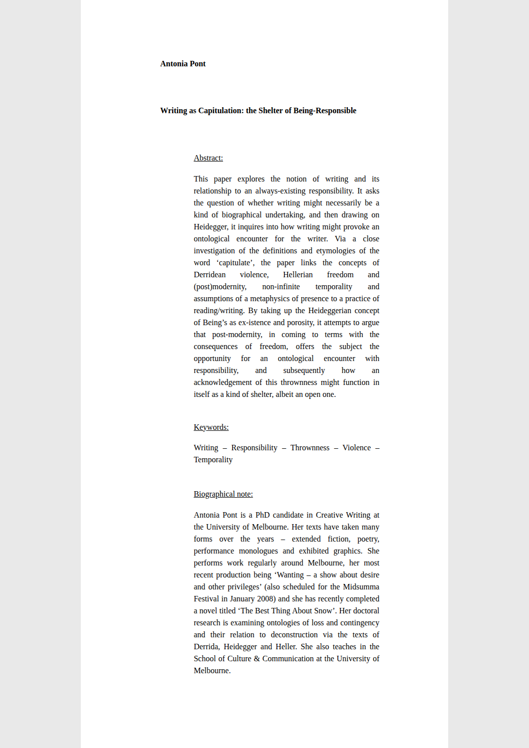Antonia Pont
Writing as Capitulation: the Shelter of Being-Responsible
Abstract:
This paper explores the notion of writing and its relationship to an always-existing responsibility. It asks the question of whether writing might necessarily be a kind of biographical undertaking, and then drawing on Heidegger, it inquires into how writing might provoke an ontological encounter for the writer. Via a close investigation of the definitions and etymologies of the word ‘capitulate’, the paper links the concepts of Derridean violence, Hellerian freedom and (post)modernity, non-infinite temporality and assumptions of a metaphysics of presence to a practice of reading/writing. By taking up the Heideggerian concept of Being’s as ex-istence and porosity, it attempts to argue that post-modernity, in coming to terms with the consequences of freedom, offers the subject the opportunity for an ontological encounter with responsibility, and subsequently how an acknowledgement of this thrownness might function in itself as a kind of shelter, albeit an open one.
Keywords:
Writing – Responsibility – Thrownness – Violence – Temporality
Biographical note:
Antonia Pont is a PhD candidate in Creative Writing at the University of Melbourne. Her texts have taken many forms over the years – extended fiction, poetry, performance monologues and exhibited graphics. She performs work regularly around Melbourne, her most recent production being ‘Wanting – a show about desire and other privileges’ (also scheduled for the Midsumma Festival in January 2008) and she has recently completed a novel titled ‘The Best Thing About Snow’. Her doctoral research is examining ontologies of loss and contingency and their relation to deconstruction via the texts of Derrida, Heidegger and Heller. She also teaches in the School of Culture & Communication at the University of Melbourne.